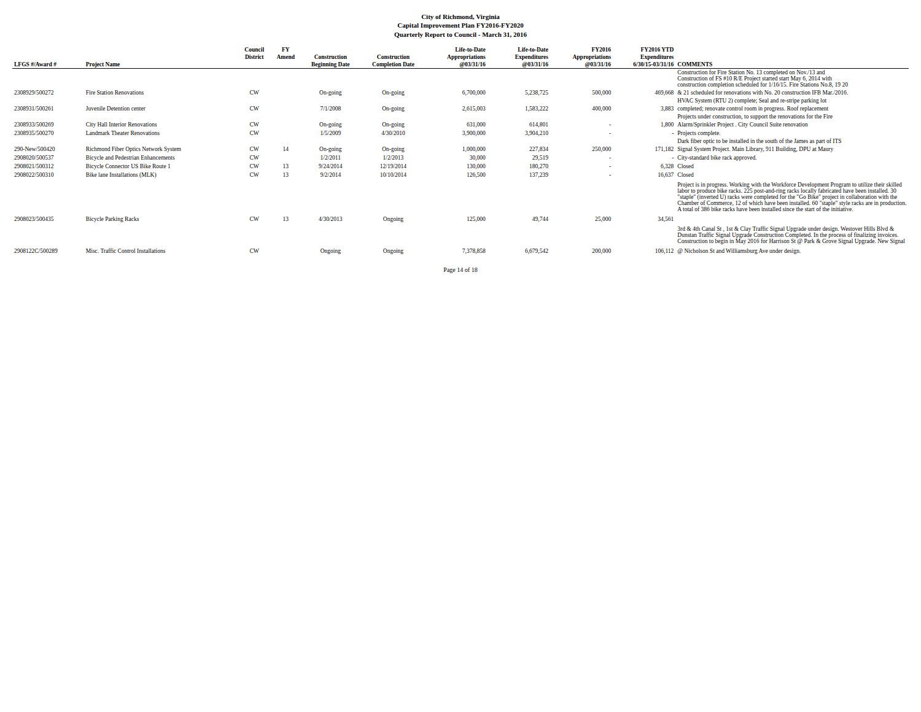City of Richmond, Virginia
Capital Improvement Plan FY2016-FY2020
Quarterly Report to Council - March 31, 2016
| | | Council | FY | | | Life-to-Date | Life-to-Date | FY2016 | FY2016 YTD | |
| --- | --- | --- | --- | --- | --- | --- | --- | --- | --- | --- |
| | | District | Amend | Construction | Construction | Appropriations | Expenditures | Appropriations | Expenditures | |
| LFGS #/Award # | Project Name | | | Beginning Date | Completion Date | @03/31/16 | @03/31/16 | @03/31/16 | 6/30/15-03/31/16 | COMMENTS |
| | Construction for Fire Station No. 13 completed on Nov./13 and Construction of FS #10 R/E Project started start May 6, 2014 with construction completion scheduled for 1/16/15. Fire Stations No.8, 19 20 |
| 2308929/500272 | Fire Station Renovations | CW | | On-going | On-going | 6,700,000 | 5,238,725 | 500,000 | 469,668 | & 21 scheduled for renovations with No. 20 construction IFB Mar./2016. |
| | HVAC System (RTU 2) complete; Seal and re-stripe parking lot |
| 2308931/500261 | Juvenile Detention center | CW | | 7/1/2008 | On-going | 2,615,003 | 1,583,222 | 400,000 | 3,883 | completed; renovate control room in progress. Roof replacement |
| | Projects under construction, to support the renovations for the Fire |
| 2308933/500269 | City Hall Interior Renovations | CW | | On-going | On-going | 631,000 | 614,801 | - | 1,800 | Alarm/Sprinkler Project . City Council Suite renovation |
| 2308935/500270 | Landmark Theater Renovations | CW | | 1/5/2009 | 4/30/2010 | 3,900,000 | 3,904,210 | - | - | Projects complete. |
| | Dark fiber optic to be installed in the south of the James as part of ITS |
| 290-New/500420 | Richmond Fiber Optics Network System | CW | 14 | On-going | On-going | 1,000,000 | 227,834 | 250,000 | 171,182 | Signal System Project. Main Library, 911 Building, DPU at Maury |
| 2908020/500537 | Bicycle and Pedestrian Enhancements | CW | | 1/2/2011 | 1/2/2013 | 30,000 | 29,519 | - | - | City-standard bike rack approved. |
| 2908021/500312 | Bicycle Connector US Bike Route 1 | CW | 13 | 9/24/2014 | 12/19/2014 | 130,000 | 180,270 | - | 6,328 | Closed |
| 2908022/500310 | Bike lane Installations (MLK) | CW | 13 | 9/2/2014 | 10/10/2014 | 126,500 | 137,239 | - | 16,637 | Closed |
| | Project is in progress. Working with the Workforce Development Program to utilize their skilled labor to produce bike racks. 225 post-and-ring racks locally fabricated have been installed. 30 "staple" (inverted U) racks were completed for the "Go Bike" project in collaboration with the Chamber of Commerce, 12 of which have been installed. 60 "staple" style racks are in production. A total of 386 bike racks have been installed since the start of the initiative. |
| 2908023/500435 | Bicycle Parking Racks | CW | 13 | 4/30/2013 | Ongoing | 125,000 | 49,744 | 25,000 | 34,561 | |
| | 3rd & 4th Canal St , 1st & Clay Traffic Signal Upgrade under design. Westover Hills Blvd & Dunstan Traffic Signal Upgrade Construction Completed. In the process of finalizing invoices. Construction to begin in May 2016 for Harrison St @ Park & Grove Signal Upgrade. New Signal |
| 2908122C/500289 | Misc. Traffic Control Installations | CW | | Ongoing | Ongoing | 7,378,858 | 6,679,542 | 200,000 | 106,112 | @ Nicholson St and Williamsburg Ave under design. |
Page 14 of 18